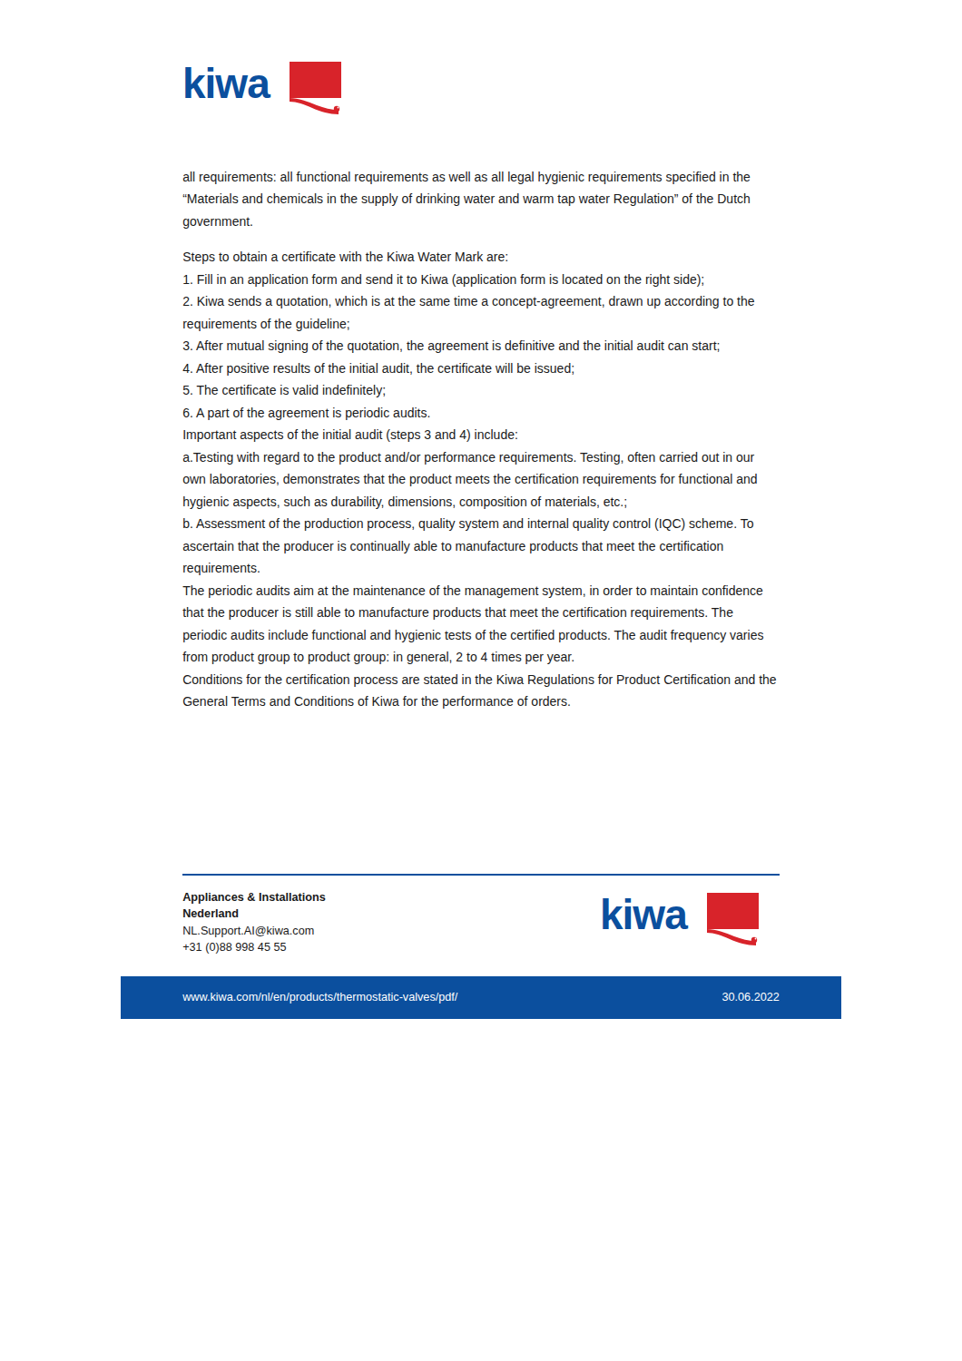kiwa
all requirements: all functional requirements as well as all legal hygienic requirements specified in the “Materials and chemicals in the supply of drinking water and warm tap water Regulation” of the Dutch government.
Steps to obtain a certificate with the Kiwa Water Mark are:
1. Fill in an application form and send it to Kiwa (application form is located on the right side);
2. Kiwa sends a quotation, which is at the same time a concept-agreement, drawn up according to the requirements of the guideline;
3. After mutual signing of the quotation, the agreement is definitive and the initial audit can start;
4. After positive results of the initial audit, the certificate will be issued;
5. The certificate is valid indefinitely;
6. A part of the agreement is periodic audits.
Important aspects of the initial audit (steps 3 and 4) include:
a.Testing with regard to the product and/or performance requirements. Testing, often carried out in our own laboratories, demonstrates that the product meets the certification requirements for functional and hygienic aspects, such as durability, dimensions, composition of materials, etc.;
b. Assessment of the production process, quality system and internal quality control (IQC) scheme. To ascertain that the producer is continually able to manufacture products that meet the certification requirements.
The periodic audits aim at the maintenance of the management system, in order to maintain confidence that the producer is still able to manufacture products that meet the certification requirements. The periodic audits include functional and hygienic tests of the certified products. The audit frequency varies from product group to product group: in general, 2 to 4 times per year.
Conditions for the certification process are stated in the Kiwa Regulations for Product Certification and the General Terms and Conditions of Kiwa for the performance of orders.
Appliances & Installations
Nederland
NL.Support.AI@kiwa.com
+31 (0)88 998 45 55
kiwa
www.kiwa.com/nl/en/products/thermostatic-valves/pdf/ 30.06.2022